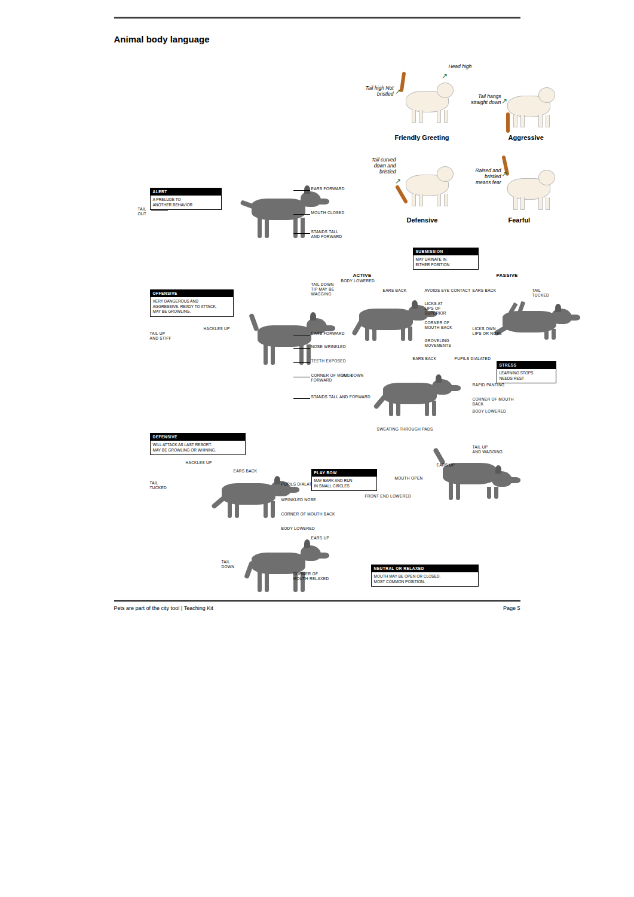Animal body language
Head high
↗
Tail high Not
bristled
↗
Friendly Greeting
Tail hangs
straight down
↗
Aggressive
Tail curved
down and
bristled
↗
Defensive
Raised and
bristled
means fear
↗
Fearful
ALERT A prelude to
another behavior
Ears forward
Mouth closed
Stands tall
and forward
Tail
out
OFFENSIVE Very dangerous and
aggressive. Ready to attack.
May be growling.
Tail up
and stiff
Hackles up
Ears forward
Nose wrinkled
Teeth exposed
Corner of mouth
forward
Stands tall and forward
SUBMISSION May urinate in
either position
ACTIVE
PASSIVE
Tail down
tip may be
wagging
Body lowered
Ears back
Avoids eye contact
Licks at
lips of
superior
Corner of
mouth back
Groveling
movements
Ears back
Tail tucked
Licks own
lips or nose
STRESS Learning stops
needs rest
Tail down
Ears back
Pupils dialated
Rapid panting
Corner of mouth back
Body lowered
Sweating through pads
DEFENSIVE Will attack as last resort.
May be growling or whining.
Hackles up
Ears back
Tail
tucked
Pupils dialated
Wrinkled nose
Corner of mouth back
Body lowered
PLAY BOW May bark and run
in small circles
Tail up
and wagging
Ears up
Mouth open
Front end lowered
Ears up
Tail
down
Corner of
mouth relaxed
NEUTRAL OR RELAXED Mouth may be open or closed.
Most common position.
Pets are part of the city too! | Teaching Kit Page 5